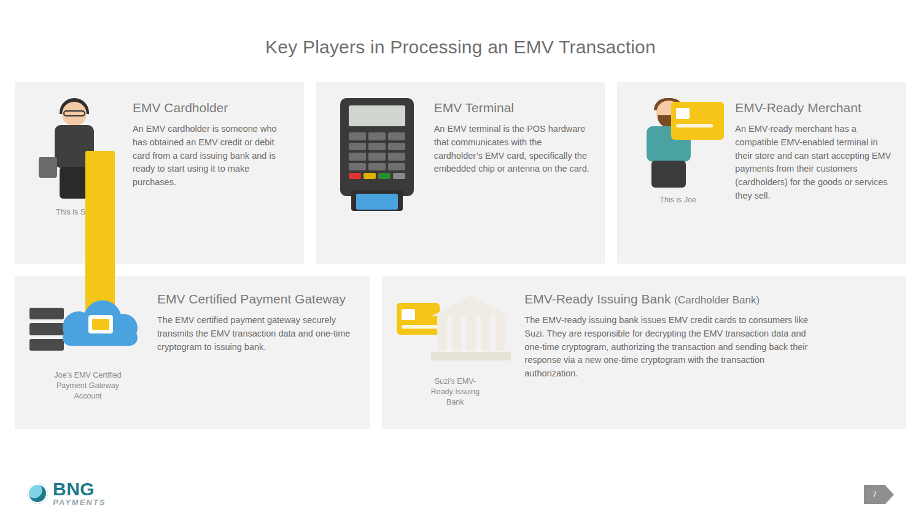Key Players in Processing an EMV Transaction
This is Suzi
EMV Cardholder
An EMV cardholder is someone who has obtained an EMV credit or debit card from a card issuing bank and is ready to start using it to make purchases.
EMV Terminal
An EMV terminal is the POS hardware that communicates with the cardholder’s EMV card, specifically the embedded chip or antenna on the card.
This is Joe
EMV-Ready Merchant
An EMV-ready merchant has a compatible EMV-enabled terminal in their store and can start accepting EMV payments from their customers (cardholders) for the goods or services they sell.
Joe’s EMV Certified
Payment Gateway
Account
EMV Certified Payment Gateway
The EMV certified payment gateway securely transmits the EMV transaction data and one-time cryptogram to issuing bank.
Suzi’s EMV-
Ready Issuing
Bank
EMV-Ready Issuing Bank (Cardholder Bank)
The EMV-ready issuing bank issues EMV credit cards to consumers like Suzi. They are responsible for decrypting the EMV transaction data and one-time cryptogram, authorizing the transaction and sending back their response via a new one-time cryptogram with the transaction authorization.
BNG
PAYMENTS
7